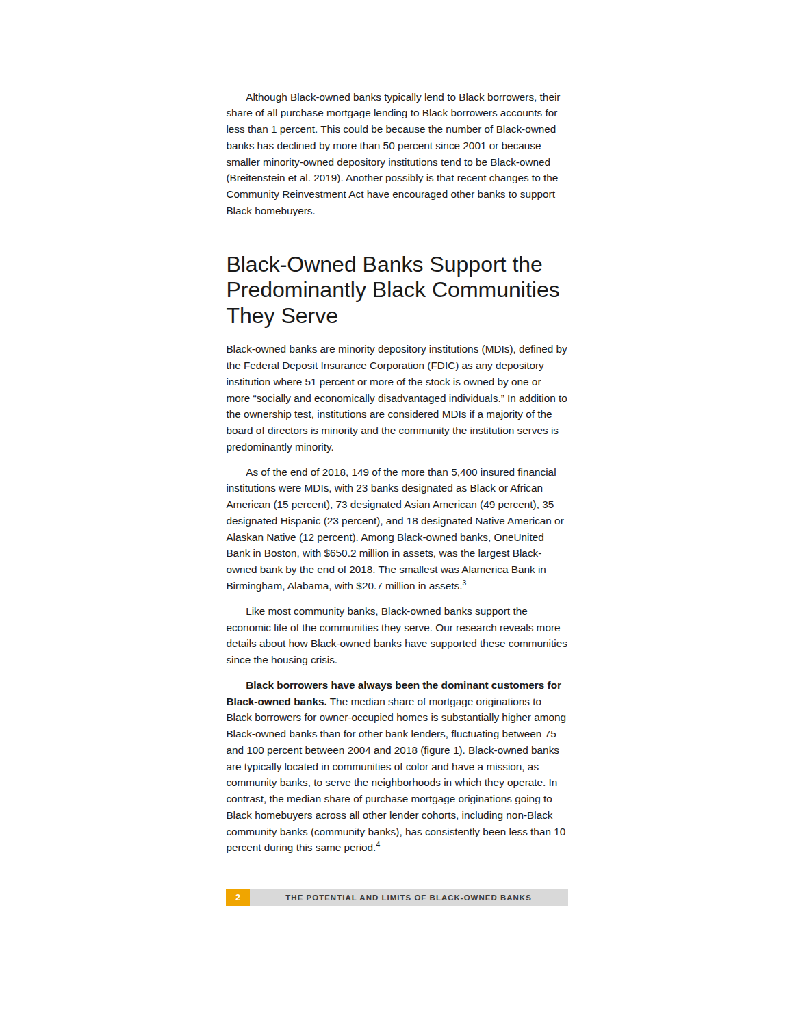Although Black-owned banks typically lend to Black borrowers, their share of all purchase mortgage lending to Black borrowers accounts for less than 1 percent. This could be because the number of Black-owned banks has declined by more than 50 percent since 2001 or because smaller minority-owned depository institutions tend to be Black-owned (Breitenstein et al. 2019). Another possibly is that recent changes to the Community Reinvestment Act have encouraged other banks to support Black homebuyers.
Black-Owned Banks Support the Predominantly Black Communities They Serve
Black-owned banks are minority depository institutions (MDIs), defined by the Federal Deposit Insurance Corporation (FDIC) as any depository institution where 51 percent or more of the stock is owned by one or more “socially and economically disadvantaged individuals.” In addition to the ownership test, institutions are considered MDIs if a majority of the board of directors is minority and the community the institution serves is predominantly minority.
As of the end of 2018, 149 of the more than 5,400 insured financial institutions were MDIs, with 23 banks designated as Black or African American (15 percent), 73 designated Asian American (49 percent), 35 designated Hispanic (23 percent), and 18 designated Native American or Alaskan Native (12 percent). Among Black-owned banks, OneUnited Bank in Boston, with $650.2 million in assets, was the largest Black-owned bank by the end of 2018. The smallest was Alamerica Bank in Birmingham, Alabama, with $20.7 million in assets.3
Like most community banks, Black-owned banks support the economic life of the communities they serve. Our research reveals more details about how Black-owned banks have supported these communities since the housing crisis.
Black borrowers have always been the dominant customers for Black-owned banks. The median share of mortgage originations to Black borrowers for owner-occupied homes is substantially higher among Black-owned banks than for other bank lenders, fluctuating between 75 and 100 percent between 2004 and 2018 (figure 1). Black-owned banks are typically located in communities of color and have a mission, as community banks, to serve the neighborhoods in which they operate. In contrast, the median share of purchase mortgage originations going to Black homebuyers across all other lender cohorts, including non-Black community banks (community banks), has consistently been less than 10 percent during this same period.4
2
The Potential and Limits of Black-Owned Banks